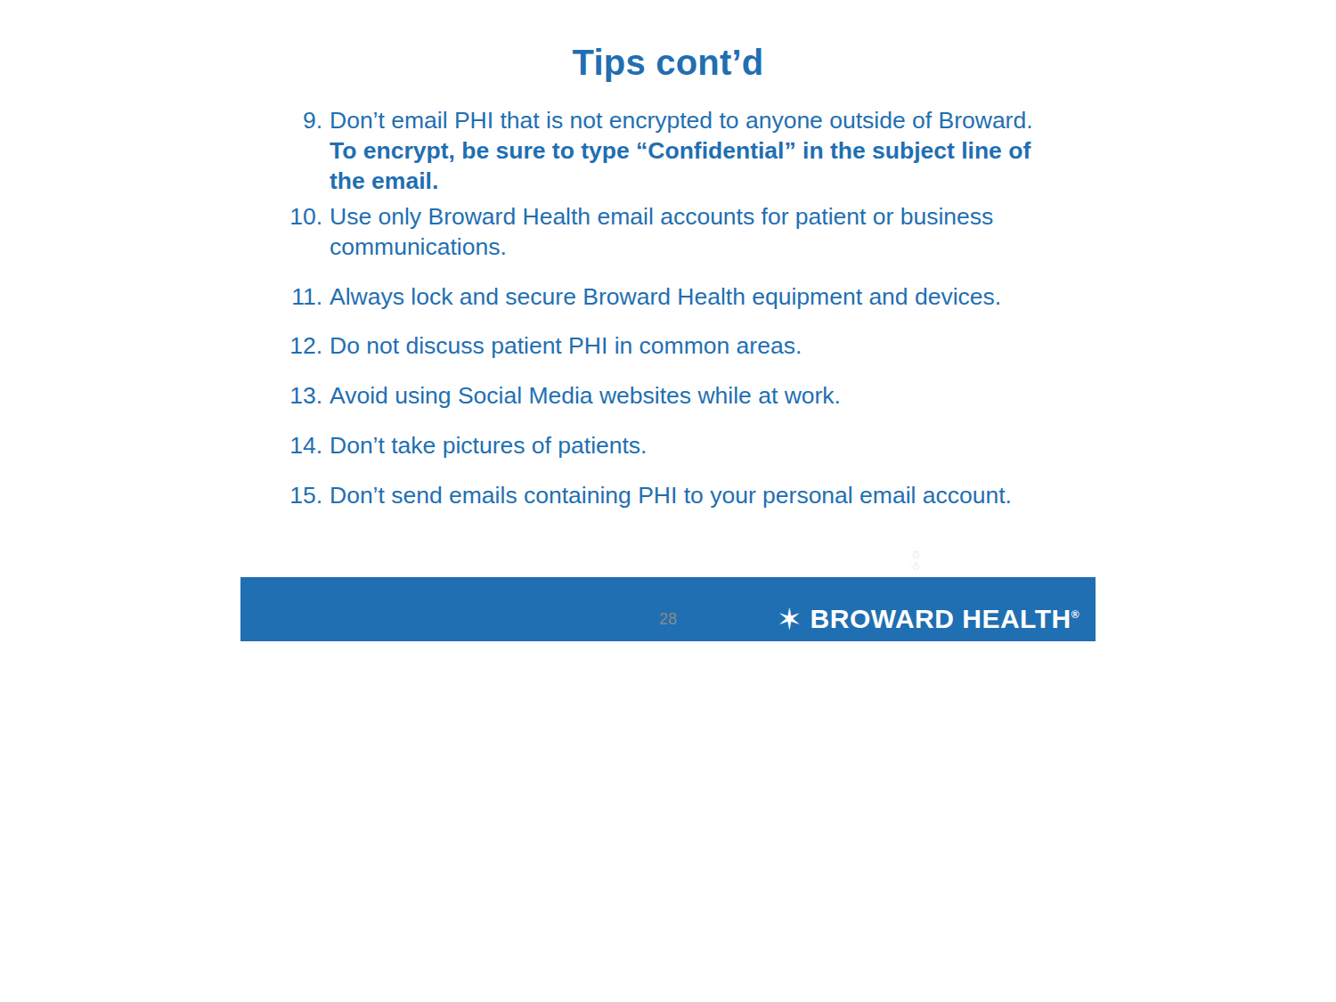Tips cont’d
9. Don’t email PHI that is not encrypted to anyone outside of Broward. To encrypt, be sure to type “Confidential” in the subject line of the email.
10. Use only Broward Health email accounts for patient or business communications.
11. Always lock and secure Broward Health equipment and devices.
12. Do not discuss patient PHI in common areas.
13. Avoid using Social Media websites while at work.
14. Don’t take pictures of patients.
15. Don’t send emails containing PHI to your personal email account.
☃ ☃
28
✶ BROWARD HEALTH®